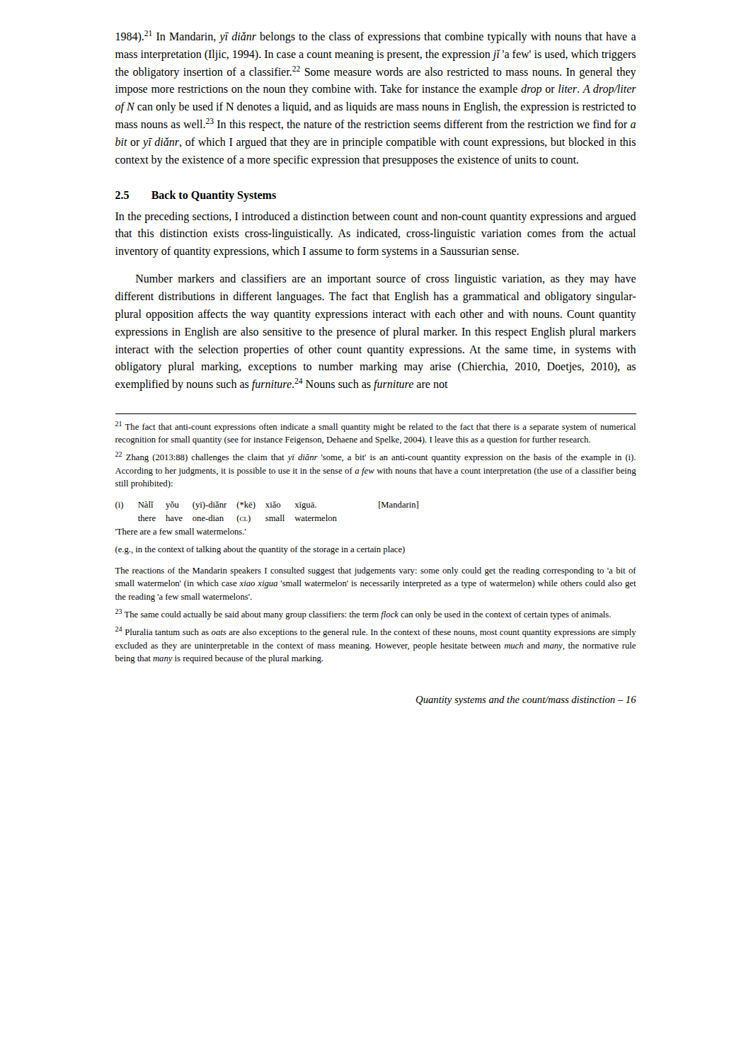1984).21 In Mandarin, yī diǎnr belongs to the class of expressions that combine typically with nouns that have a mass interpretation (Iljic, 1994). In case a count meaning is present, the expression jǐ 'a few' is used, which triggers the obligatory insertion of a classifier.22 Some measure words are also restricted to mass nouns. In general they impose more restrictions on the noun they combine with. Take for instance the example drop or liter. A drop/liter of N can only be used if N denotes a liquid, and as liquids are mass nouns in English, the expression is restricted to mass nouns as well.23 In this respect, the nature of the restriction seems different from the restriction we find for a bit or yī diǎnr, of which I argued that they are in principle compatible with count expressions, but blocked in this context by the existence of a more specific expression that presupposes the existence of units to count.
2.5 Back to Quantity Systems
In the preceding sections, I introduced a distinction between count and non-count quantity expressions and argued that this distinction exists cross-linguistically. As indicated, cross-linguistic variation comes from the actual inventory of quantity expressions, which I assume to form systems in a Saussurian sense.
Number markers and classifiers are an important source of cross linguistic variation, as they may have different distributions in different languages. The fact that English has a grammatical and obligatory singular-plural opposition affects the way quantity expressions interact with each other and with nouns. Count quantity expressions in English are also sensitive to the presence of plural marker. In this respect English plural markers interact with the selection properties of other count quantity expressions. At the same time, in systems with obligatory plural marking, exceptions to number marking may arise (Chierchia, 2010, Doetjes, 2010), as exemplified by nouns such as furniture.24 Nouns such as furniture are not
21 The fact that anti-count expressions often indicate a small quantity might be related to the fact that there is a separate system of numerical recognition for small quantity (see for instance Feigenson, Dehaene and Spelke, 2004). I leave this as a question for further research.
22 Zhang (2013:88) challenges the claim that yī diǎnr 'some, a bit' is an anti-count quantity expression on the basis of the example in (i). According to her judgments, it is possible to use it in the sense of a few with nouns that have a count interpretation (the use of a classifier being still prohibited):
| (i) | Nàlǐ | yǒu | (yī)-diǎnr | (*kē) | xiǎo | xīguā. | [Mandarin] |
| | there | have | one-dian | ( cl ) | small | watermelon | |
'There are a few small watermelons.'
(e.g., in the context of talking about the quantity of the storage in a certain place)
The reactions of the Mandarin speakers I consulted suggest that judgements vary: some only could get the reading corresponding to 'a bit of small watermelon' (in which case xiao xigua 'small watermelon' is necessarily interpreted as a type of watermelon) while others could also get the reading 'a few small watermelons'.
23 The same could actually be said about many group classifiers: the term flock can only be used in the context of certain types of animals.
24 Pluralia tantum such as oats are also exceptions to the general rule. In the context of these nouns, most count quantity expressions are simply excluded as they are uninterpretable in the context of mass meaning. However, people hesitate between much and many, the normative rule being that many is required because of the plural marking.
Quantity systems and the count/mass distinction – 16